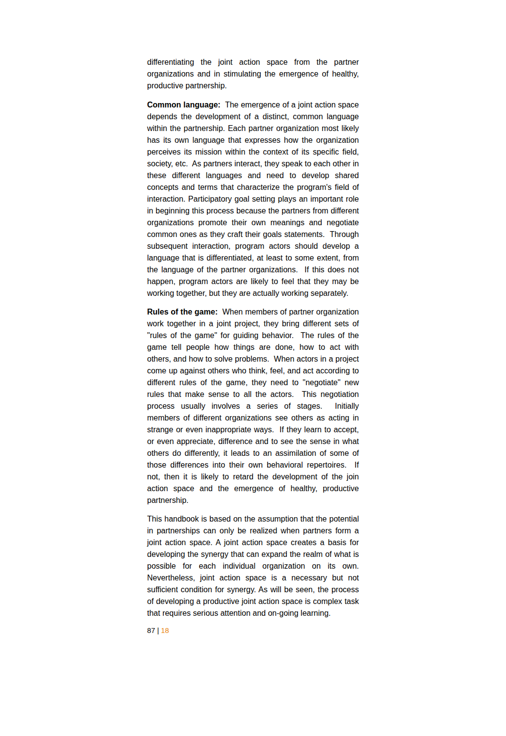differentiating the joint action space from the partner organizations and in stimulating the emergence of healthy, productive partnership.
Common language: The emergence of a joint action space depends the development of a distinct, common language within the partnership. Each partner organization most likely has its own language that expresses how the organization perceives its mission within the context of its specific field, society, etc. As partners interact, they speak to each other in these different languages and need to develop shared concepts and terms that characterize the program's field of interaction. Participatory goal setting plays an important role in beginning this process because the partners from different organizations promote their own meanings and negotiate common ones as they craft their goals statements. Through subsequent interaction, program actors should develop a language that is differentiated, at least to some extent, from the language of the partner organizations. If this does not happen, program actors are likely to feel that they may be working together, but they are actually working separately.
Rules of the game: When members of partner organization work together in a joint project, they bring different sets of "rules of the game" for guiding behavior. The rules of the game tell people how things are done, how to act with others, and how to solve problems. When actors in a project come up against others who think, feel, and act according to different rules of the game, they need to "negotiate" new rules that make sense to all the actors. This negotiation process usually involves a series of stages. Initially members of different organizations see others as acting in strange or even inappropriate ways. If they learn to accept, or even appreciate, difference and to see the sense in what others do differently, it leads to an assimilation of some of those differences into their own behavioral repertoires. If not, then it is likely to retard the development of the join action space and the emergence of healthy, productive partnership.
This handbook is based on the assumption that the potential in partnerships can only be realized when partners form a joint action space. A joint action space creates a basis for developing the synergy that can expand the realm of what is possible for each individual organization on its own. Nevertheless, joint action space is a necessary but not sufficient condition for synergy. As will be seen, the process of developing a productive joint action space is complex task that requires serious attention and on-going learning.
87 | 18